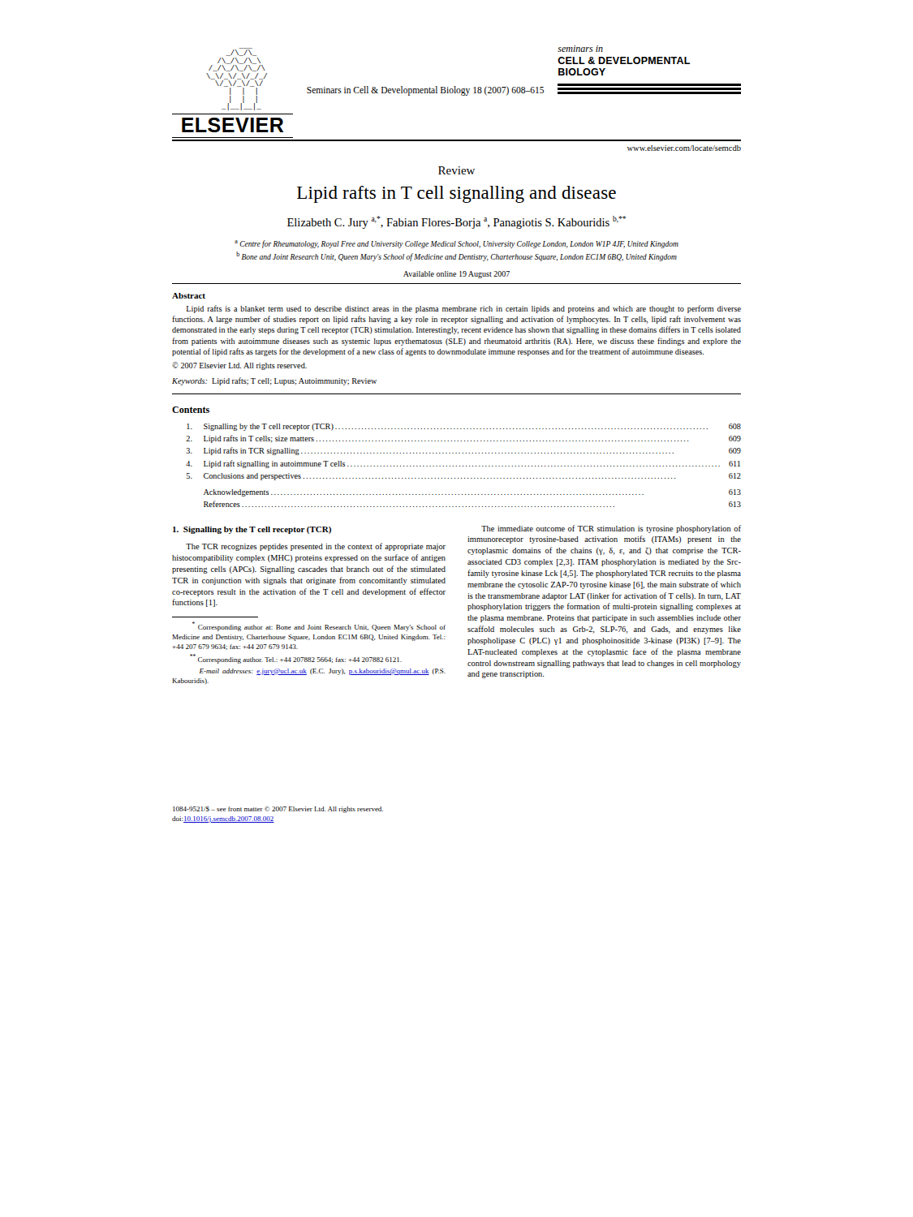___ _/\_/\_ /\_/\_/\_\ /_/\_/\_/\_/\ \_\/_\/_\/_/_/ \/_\/_\/_\/ | | | | | | _|__|__|_
ELSEVIER
Seminars in Cell & Developmental Biology 18 (2007) 608–615
seminars in
CELL & DEVELOPMENTAL
BIOLOGY
www.elsevier.com/locate/semcdb
Review
Lipid rafts in T cell signalling and disease
Elizabeth C. Jury a,*, Fabian Flores-Borja a, Panagiotis S. Kabouridis b,**
a Centre for Rheumatology, Royal Free and University College Medical School, University College London, London W1P 4JF, United Kingdom
b Bone and Joint Research Unit, Queen Mary's School of Medicine and Dentistry, Charterhouse Square, London EC1M 6BQ, United Kingdom
Available online 19 August 2007
Abstract
Lipid rafts is a blanket term used to describe distinct areas in the plasma membrane rich in certain lipids and proteins and which are thought to perform diverse functions. A large number of studies report on lipid rafts having a key role in receptor signalling and activation of lymphocytes. In T cells, lipid raft involvement was demonstrated in the early steps during T cell receptor (TCR) stimulation. Interestingly, recent evidence has shown that signalling in these domains differs in T cells isolated from patients with autoimmune diseases such as systemic lupus erythematosus (SLE) and rheumatoid arthritis (RA). Here, we discuss these findings and explore the potential of lipid rafts as targets for the development of a new class of agents to downmodulate immune responses and for the treatment of autoimmune diseases.
© 2007 Elsevier Ltd. All rights reserved.
Keywords: Lipid rafts; T cell; Lupus; Autoimmunity; Review
Contents
Signalling by the T cell receptor (TCR) .................................................................................................................. 608
Lipid rafts in T cells; size matters .................................................................................................................. 609
Lipid rafts in TCR signalling .................................................................................................................. 609
Lipid raft signalling in autoimmune T cells .................................................................................................................. 611
Conclusions and perspectives .................................................................................................................. 612
Acknowledgements .................................................................................................................. 613
References .................................................................................................................. 613
1. Signalling by the T cell receptor (TCR)
The TCR recognizes peptides presented in the context of appropriate major histocompatibility complex (MHC) proteins expressed on the surface of antigen presenting cells (APCs). Signalling cascades that branch out of the stimulated TCR in conjunction with signals that originate from concomitantly stimulated co-receptors result in the activation of the T cell and development of effector functions [1].
* Corresponding author at: Bone and Joint Research Unit, Queen Mary's School of Medicine and Dentistry, Charterhouse Square, London EC1M 6BQ, United Kingdom. Tel.: +44 207 679 9634; fax: +44 207 679 9143.
** Corresponding author. Tel.: +44 207882 5664; fax: +44 207882 6121.
E-mail addresses: e.jury@ucl.ac.uk (E.C. Jury), p.s.kabouridis@qmul.ac.uk (P.S. Kabouridis).
The immediate outcome of TCR stimulation is tyrosine phosphorylation of immunoreceptor tyrosine-based activation motifs (ITAMs) present in the cytoplasmic domains of the chains (γ, δ, ε, and ζ) that comprise the TCR-associated CD3 complex [2,3]. ITAM phosphorylation is mediated by the Src-family tyrosine kinase Lck [4,5]. The phosphorylated TCR recruits to the plasma membrane the cytosolic ZAP-70 tyrosine kinase [6], the main substrate of which is the transmembrane adaptor LAT (linker for activation of T cells). In turn, LAT phosphorylation triggers the formation of multi-protein signalling complexes at the plasma membrane. Proteins that participate in such assemblies include other scaffold molecules such as Grb-2, SLP-76, and Gads, and enzymes like phospholipase C (PLC) γ1 and phosphoinositide 3-kinase (PI3K) [7–9]. The LAT-nucleated complexes at the cytoplasmic face of the plasma membrane control downstream signalling pathways that lead to changes in cell morphology and gene transcription.
1084-9521/$ – see front matter © 2007 Elsevier Ltd. All rights reserved.
doi:10.1016/j.semcdb.2007.08.002